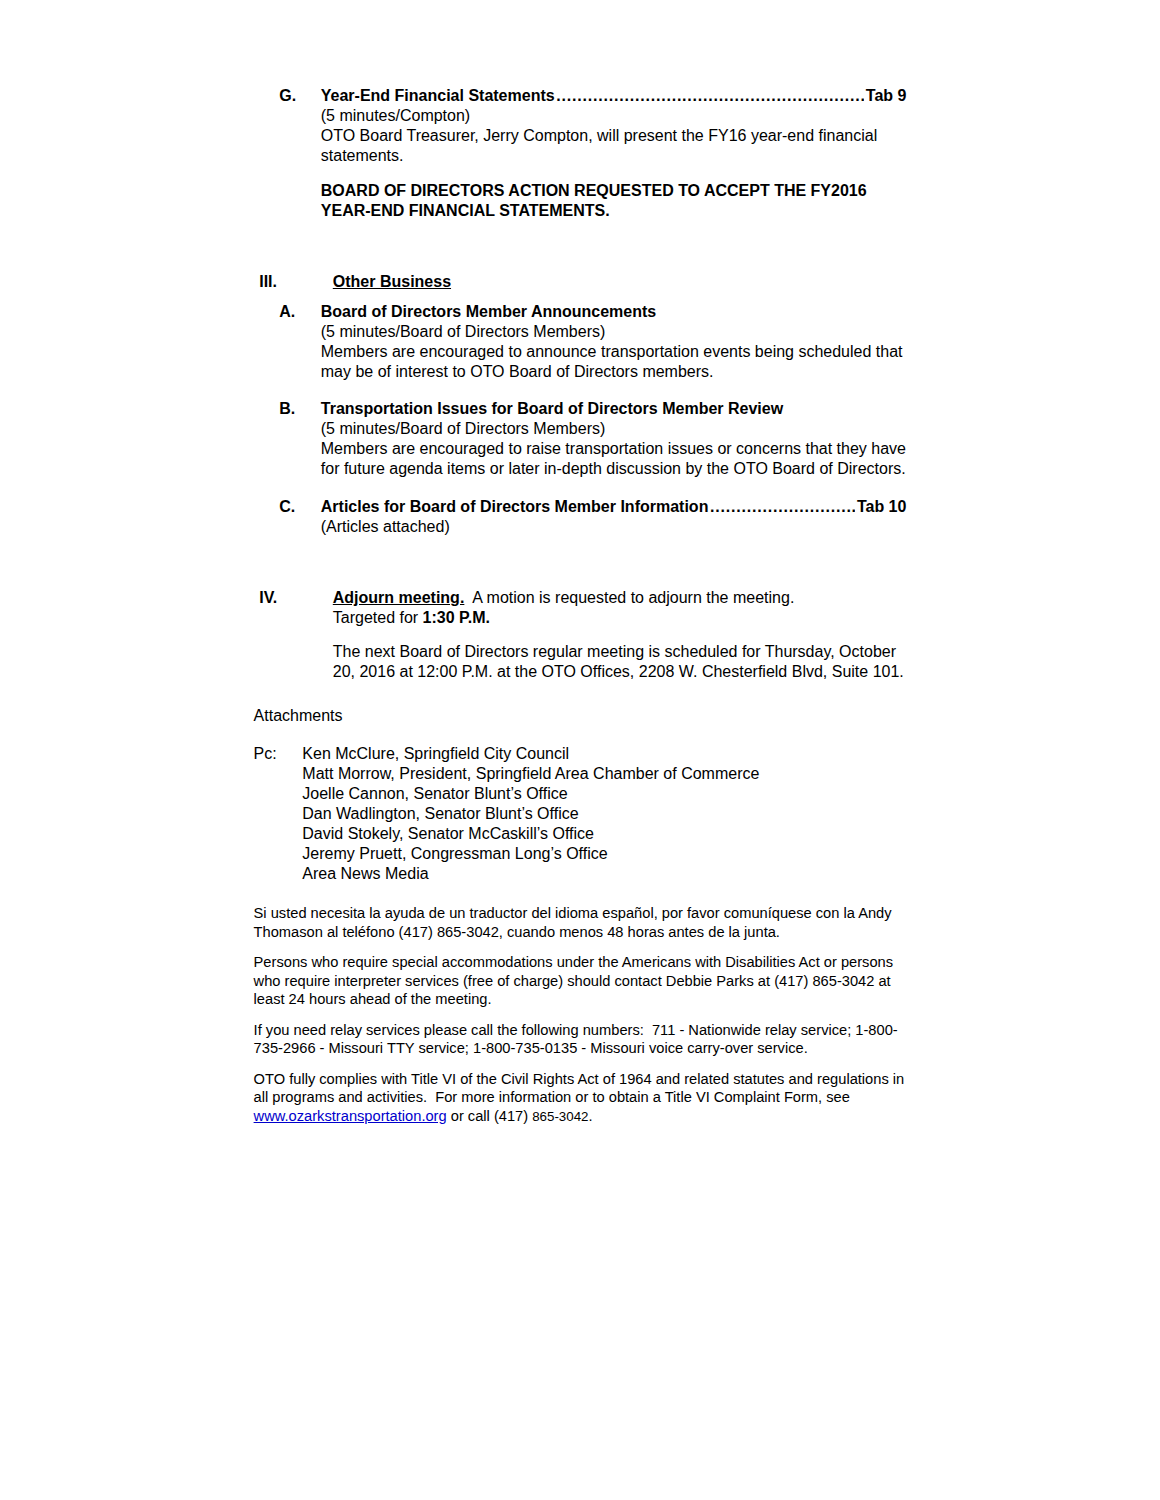G.
Year-End Financial Statements ................................................................................. Tab 9
(5 minutes/Compton)
OTO Board Treasurer, Jerry Compton, will present the FY16 year-end financial statements.
BOARD OF DIRECTORS ACTION REQUESTED TO ACCEPT THE FY2016 YEAR-END FINANCIAL STATEMENTS.
III.
Other Business
A.
Board of Directors Member Announcements
(5 minutes/Board of Directors Members)
Members are encouraged to announce transportation events being scheduled that may be of interest to OTO Board of Directors members.
B.
Transportation Issues for Board of Directors Member Review
(5 minutes/Board of Directors Members)
Members are encouraged to raise transportation issues or concerns that they have for future agenda items or later in-depth discussion by the OTO Board of Directors.
C.
Articles for Board of Directors Member Information ................................................. Tab 10
(Articles attached)
IV.
Adjourn meeting. A motion is requested to adjourn the meeting.
Targeted for 1:30 P.M.
The next Board of Directors regular meeting is scheduled for Thursday, October 20, 2016 at 12:00 P.M. at the OTO Offices, 2208 W. Chesterfield Blvd, Suite 101.
Attachments
| Pc: | Ken McClure, Springfield City Council Matt Morrow, President, Springfield Area Chamber of Commerce Joelle Cannon, Senator Blunt’s Office Dan Wadlington, Senator Blunt’s Office David Stokely, Senator McCaskill’s Office Jeremy Pruett, Congressman Long’s Office Area News Media |
Si usted necesita la ayuda de un traductor del idioma español, por favor comuníquese con la Andy Thomason al teléfono (417) 865-3042, cuando menos 48 horas antes de la junta.
Persons who require special accommodations under the Americans with Disabilities Act or persons who require interpreter services (free of charge) should contact Debbie Parks at (417) 865-3042 at least 24 hours ahead of the meeting.
If you need relay services please call the following numbers: 711 - Nationwide relay service; 1-800-735-2966 - Missouri TTY service; 1-800-735-0135 - Missouri voice carry-over service.
OTO fully complies with Title VI of the Civil Rights Act of 1964 and related statutes and regulations in all programs and activities. For more information or to obtain a Title VI Complaint Form, see www.ozarkstransportation.org or call (417) 865-3042.